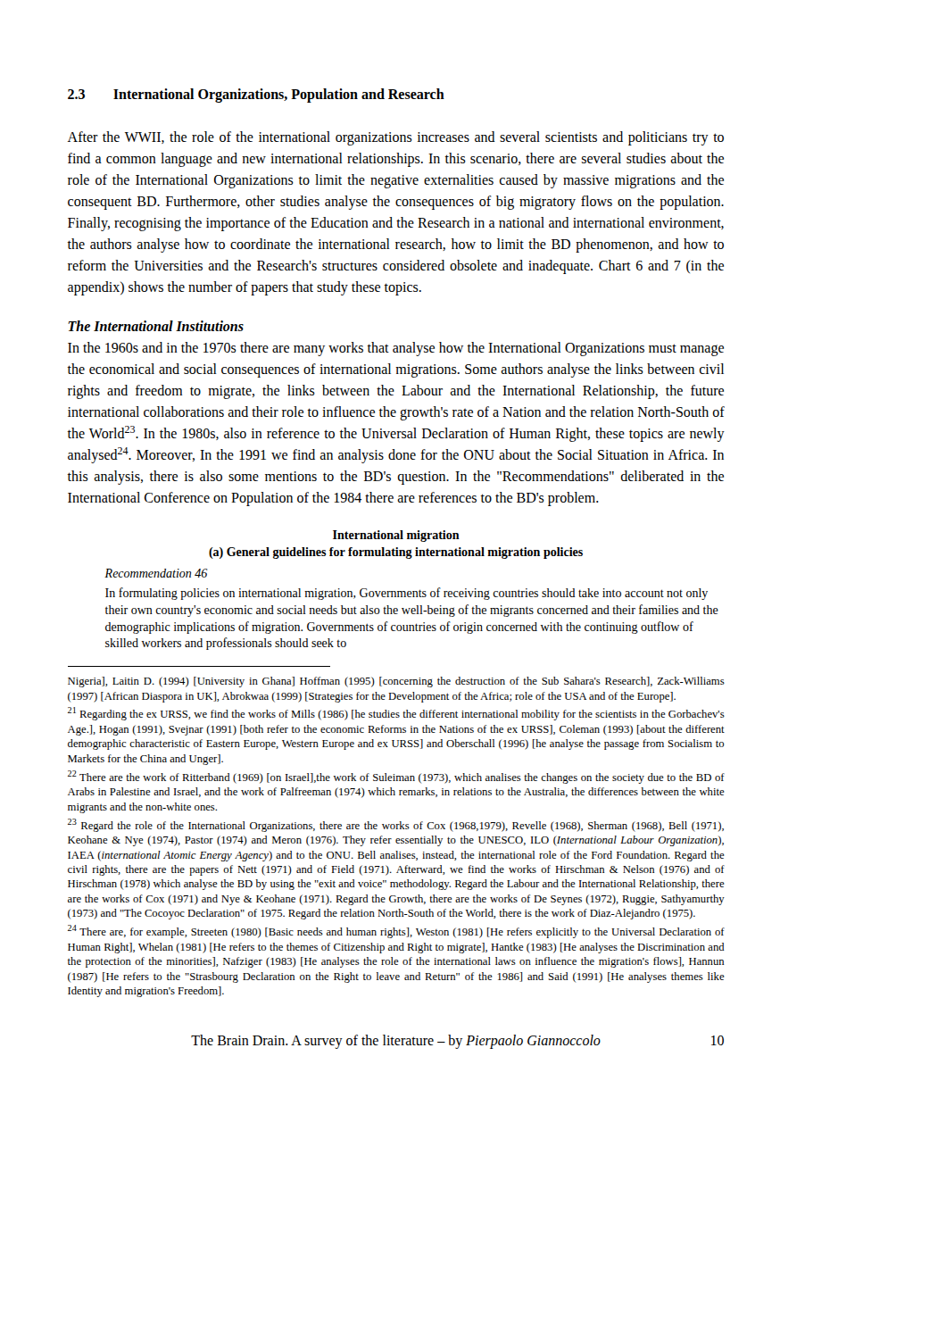2.3 International Organizations, Population and Research
After the WWII, the role of the international organizations increases and several scientists and politicians try to find a common language and new international relationships. In this scenario, there are several studies about the role of the International Organizations to limit the negative externalities caused by massive migrations and the consequent BD. Furthermore, other studies analyse the consequences of big migratory flows on the population. Finally, recognising the importance of the Education and the Research in a national and international environment, the authors analyse how to coordinate the international research, how to limit the BD phenomenon, and how to reform the Universities and the Research's structures considered obsolete and inadequate. Chart 6 and 7 (in the appendix) shows the number of papers that study these topics.
The International Institutions
In the 1960s and in the 1970s there are many works that analyse how the International Organizations must manage the economical and social consequences of international migrations. Some authors analyse the links between civil rights and freedom to migrate, the links between the Labour and the International Relationship, the future international collaborations and their role to influence the growth's rate of a Nation and the relation North-South of the World23. In the 1980s, also in reference to the Universal Declaration of Human Right, these topics are newly analysed24. Moreover, In the 1991 we find an analysis done for the ONU about the Social Situation in Africa. In this analysis, there is also some mentions to the BD's question. In the "Recommendations" deliberated in the International Conference on Population of the 1984 there are references to the BD's problem.
International migration
(a) General guidelines for formulating international migration policies
Recommendation 46
In formulating policies on international migration, Governments of receiving countries should take into account not only their own country's economic and social needs but also the well-being of the migrants concerned and their families and the demographic implications of migration. Governments of countries of origin concerned with the continuing outflow of skilled workers and professionals should seek to
Nigeria], Laitin D. (1994) [University in Ghana] Hoffman (1995) [concerning the destruction of the Sub Sahara's Research], Zack-Williams (1997) [African Diaspora in UK], Abrokwaa (1999) [Strategies for the Development of the Africa; role of the USA and of the Europe].
21 Regarding the ex URSS, we find the works of Mills (1986) [he studies the different international mobility for the scientists in the Gorbachev's Age.], Hogan (1991), Svejnar (1991) [both refer to the economic Reforms in the Nations of the ex URSS], Coleman (1993) [about the different demographic characteristic of Eastern Europe, Western Europe and ex URSS] and Oberschall (1996) [he analyse the passage from Socialism to Markets for the China and Unger].
22 There are the work of Ritterband (1969) [on Israel],the work of Suleiman (1973), which analises the changes on the society due to the BD of Arabs in Palestine and Israel, and the work of Palfreeman (1974) which remarks, in relations to the Australia, the differences between the white migrants and the non-white ones.
23 Regard the role of the International Organizations, there are the works of Cox (1968,1979), Revelle (1968), Sherman (1968), Bell (1971), Keohane & Nye (1974), Pastor (1974) and Meron (1976). They refer essentially to the UNESCO, ILO (International Labour Organization), IAEA (international Atomic Energy Agency) and to the ONU. Bell analises, instead, the international role of the Ford Foundation. Regard the civil rights, there are the papers of Nett (1971) and of Field (1971). Afterward, we find the works of Hirschman & Nelson (1976) and of Hirschman (1978) which analyse the BD by using the "exit and voice" methodology. Regard the Labour and the International Relationship, there are the works of Cox (1971) and Nye & Keohane (1971). Regard the Growth, there are the works of De Seynes (1972), Ruggie, Sathyamurthy (1973) and "The Cocoyoc Declaration" of 1975. Regard the relation North-South of the World, there is the work of Diaz-Alejandro (1975).
24 There are, for example, Streeten (1980) [Basic needs and human rights], Weston (1981) [He refers explicitly to the Universal Declaration of Human Right], Whelan (1981) [He refers to the themes of Citizenship and Right to migrate], Hantke (1983) [He analyses the Discrimination and the protection of the minorities], Nafziger (1983) [He analyses the role of the international laws on influence the migration's flows], Hannun (1987) [He refers to the "Strasbourg Declaration on the Right to leave and Return" of the 1986] and Said (1991) [He analyses themes like Identity and migration's Freedom].
The Brain Drain. A survey of the literature – by Pierpaolo Giannoccolo 10